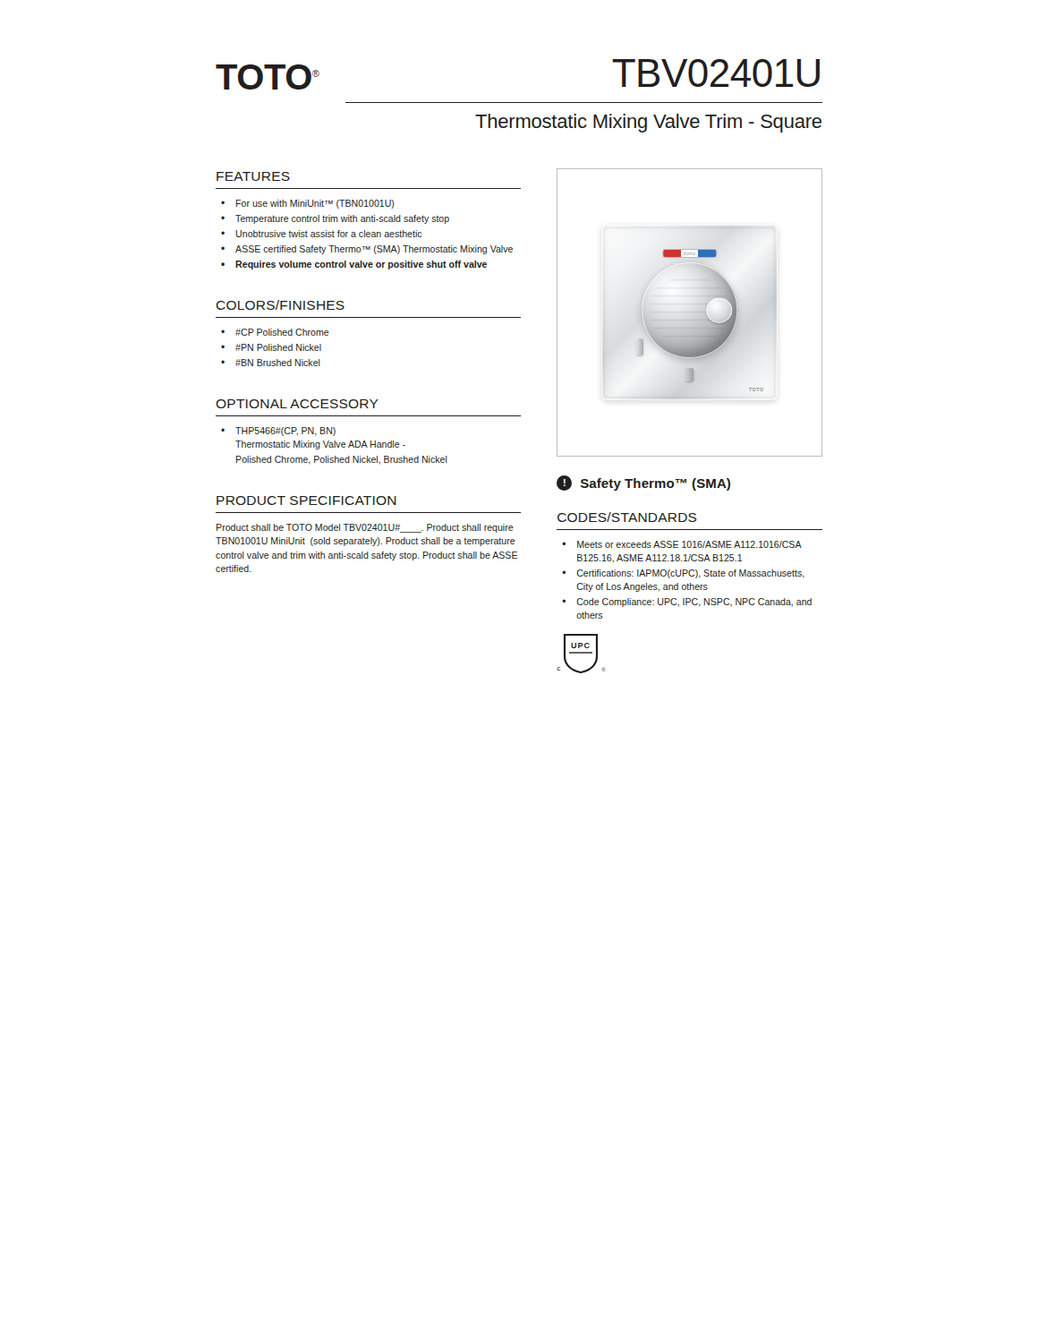TOTO®
TBV02401U
Thermostatic Mixing Valve Trim - Square
FEATURES
For use with MiniUnit™ (TBN01001U)
Temperature control trim with anti-scald safety stop
Unobtrusive twist assist for a clean aesthetic
ASSE certified Safety Thermo™ (SMA) Thermostatic Mixing Valve
Requires volume control valve or positive shut off valve
COLORS/FINISHES
#CP Polished Chrome
#PN Polished Nickel
#BN Brushed Nickel
OPTIONAL ACCESSORY
THP5466#(CP, PN, BN)
Thermostatic Mixing Valve ADA Handle -
Polished Chrome, Polished Nickel, Brushed Nickel
PRODUCT SPECIFICATION
Product shall be TOTO Model TBV02401U#____. Product shall require TBN01001U MiniUnit (sold separately). Product shall be a temperature control valve and trim with anti-scald safety stop. Product shall be ASSE certified.
TOTO
TOTO
! Safety Thermo™ (SMA)
CODES/STANDARDS
Meets or exceeds ASSE 1016/ASME A112.1016/CSA B125.16, ASME A112.18.1/CSA B125.1
Certifications: IAPMO(cUPC), State of Massachusetts, City of Los Angeles, and others
Code Compliance: UPC, IPC, NSPC, NPC Canada, and others
c
UPC
®